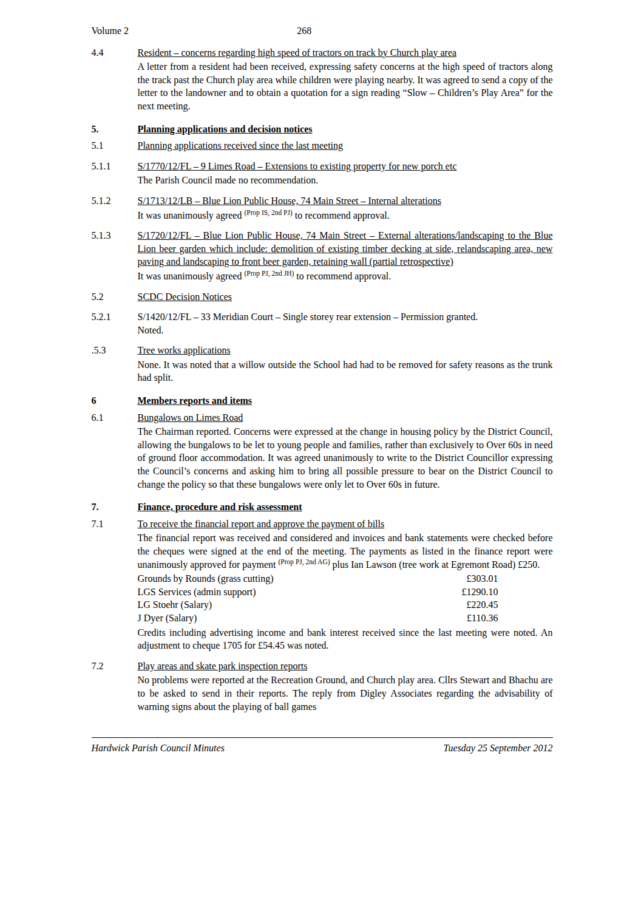Volume 2
268
4.4
Resident – concerns regarding high speed of tractors on track by Church play area
A letter from a resident had been received, expressing safety concerns at the high speed of tractors along the track past the Church play area while children were playing nearby. It was agreed to send a copy of the letter to the landowner and to obtain a quotation for a sign reading “Slow – Children’s Play Area” for the next meeting.
5.
Planning applications and decision notices
5.1
Planning applications received since the last meeting
5.1.1
S/1770/12/FL – 9 Limes Road – Extensions to existing property for new porch etc
The Parish Council made no recommendation.
5.1.2
S/1713/12/LB – Blue Lion Public House, 74 Main Street – Internal alterations
It was unanimously agreed (Prop IS, 2nd PJ) to recommend approval.
5.1.3
S/1720/12/FL – Blue Lion Public House, 74 Main Street – External alterations/landscaping to the Blue Lion beer garden which include: demolition of existing timber decking at side, relandscaping area, new paving and landscaping to front beer garden, retaining wall (partial retrospective)
It was unanimously agreed (Prop PJ, 2nd JH) to recommend approval.
5.2
SCDC Decision Notices
5.2.1
S/1420/12/FL – 33 Meridian Court – Single storey rear extension – Permission granted.
Noted.
.5.3
Tree works applications
None. It was noted that a willow outside the School had had to be removed for safety reasons as the trunk had split.
6
Members reports and items
6.1
Bungalows on Limes Road
The Chairman reported. Concerns were expressed at the change in housing policy by the District Council, allowing the bungalows to be let to young people and families, rather than exclusively to Over 60s in need of ground floor accommodation. It was agreed unanimously to write to the District Councillor expressing the Council’s concerns and asking him to bring all possible pressure to bear on the District Council to change the policy so that these bungalows were only let to Over 60s in future.
7.
Finance, procedure and risk assessment
7.1
To receive the financial report and approve the payment of bills
The financial report was received and considered and invoices and bank statements were checked before the cheques were signed at the end of the meeting. The payments as listed in the finance report were unanimously approved for payment (Prop PJ, 2nd AG) plus Ian Lawson (tree work at Egremont Road) £250.
| Grounds by Rounds (grass cutting) | £303.01 |
| LGS Services (admin support) | £1290.10 |
| LG Stoehr (Salary) | £220.45 |
| J Dyer (Salary) | £110.36 |
Credits including advertising income and bank interest received since the last meeting were noted. An adjustment to cheque 1705 for £54.45 was noted.
7.2
Play areas and skate park inspection reports
No problems were reported at the Recreation Ground, and Church play area. Cllrs Stewart and Bhachu are to be asked to send in their reports. The reply from Digley Associates regarding the advisability of warning signs about the playing of ball games
Hardwick Parish Council Minutes
Tuesday 25 September 2012